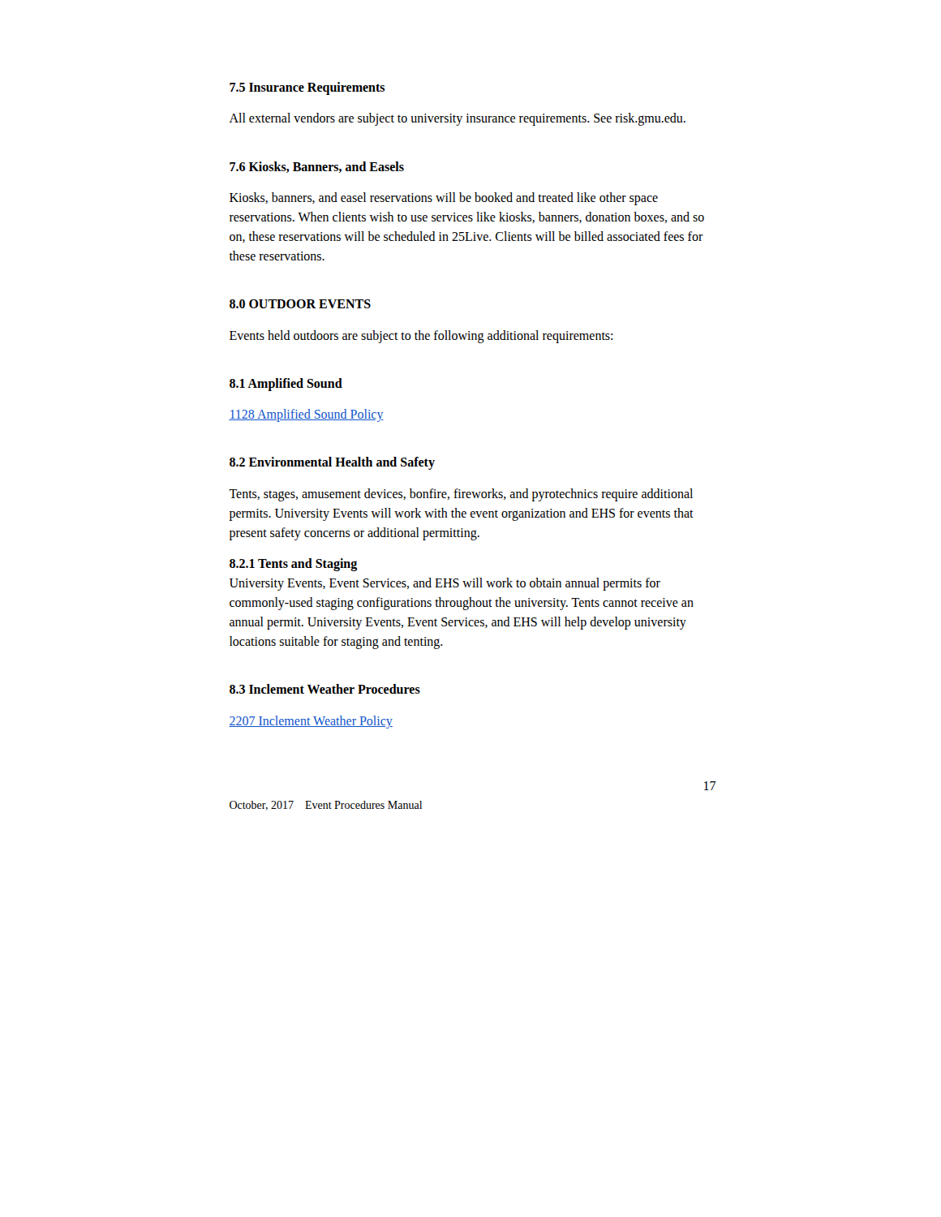7.5 Insurance Requirements
All external vendors are subject to university insurance requirements. See risk.gmu.edu.
7.6 Kiosks, Banners, and Easels
Kiosks, banners, and easel reservations will be booked and treated like other space reservations. When clients wish to use services like kiosks, banners, donation boxes, and so on, these reservations will be scheduled in 25Live. Clients will be billed associated fees for these reservations.
8.0 OUTDOOR EVENTS
Events held outdoors are subject to the following additional requirements:
8.1 Amplified Sound
1128 Amplified Sound Policy
8.2 Environmental Health and Safety
Tents, stages, amusement devices, bonfire, fireworks, and pyrotechnics require additional permits. University Events will work with the event organization and EHS for events that present safety concerns or additional permitting.
8.2.1 Tents and Staging
University Events, Event Services, and EHS will work to obtain annual permits for commonly-used staging configurations throughout the university. Tents cannot receive an annual permit. University Events, Event Services, and EHS will help develop university locations suitable for staging and tenting.
8.3 Inclement Weather Procedures
2207 Inclement Weather Policy
17
October, 2017 Event Procedures Manual